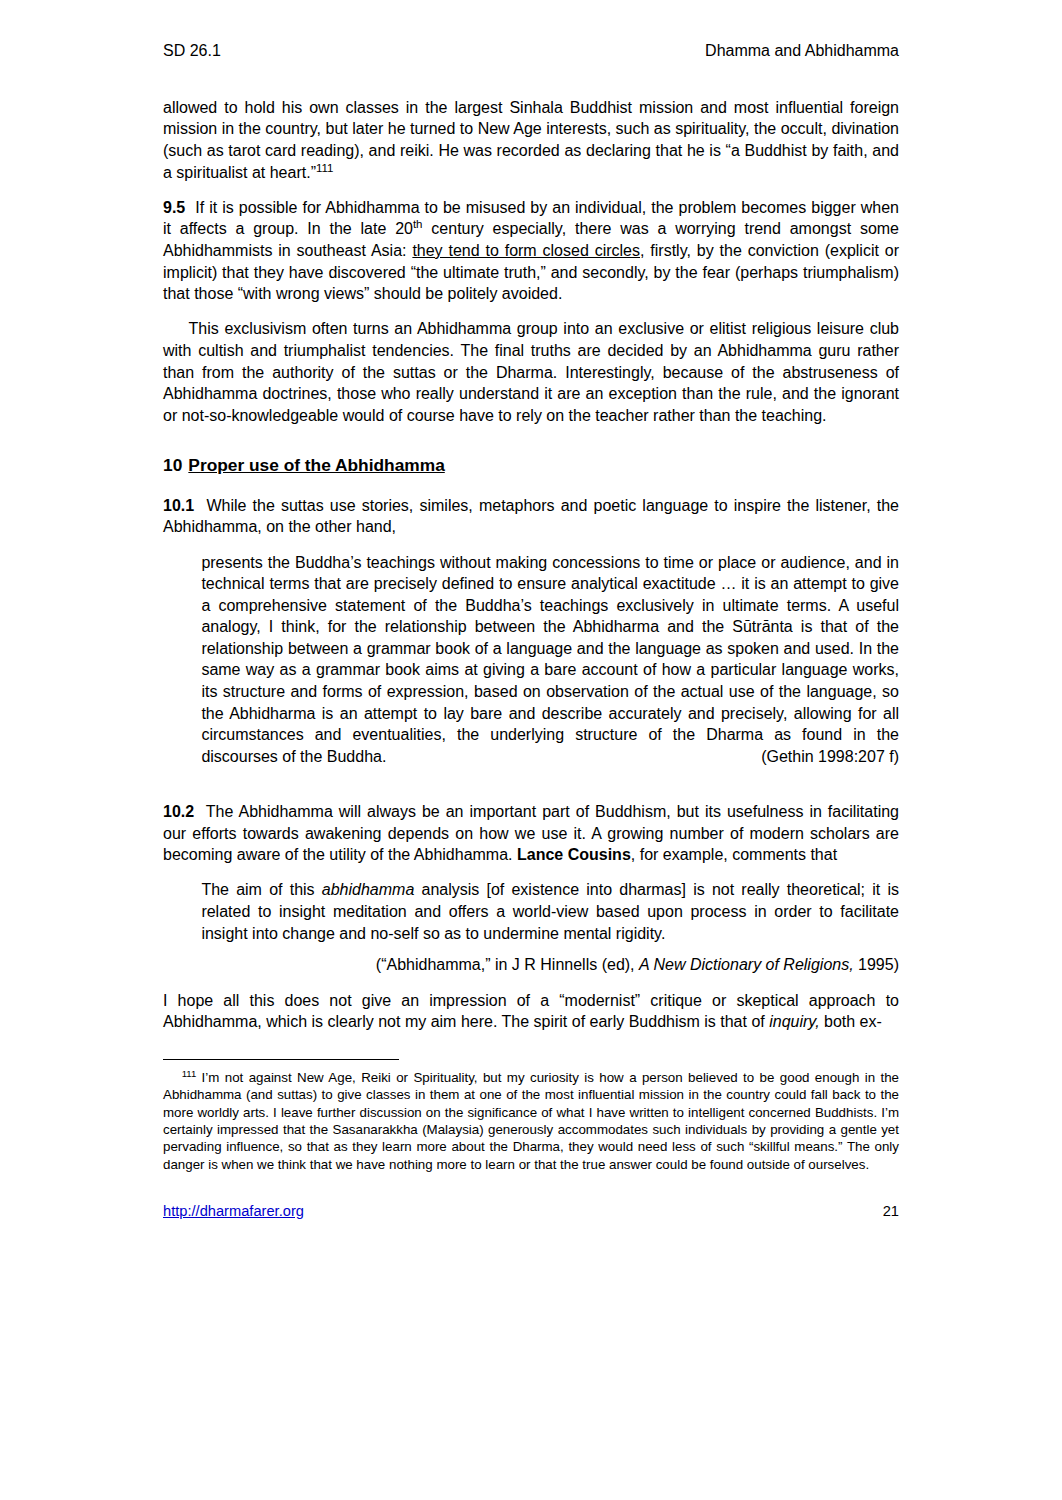SD 26.1 Dhamma and Abhidhamma
allowed to hold his own classes in the largest Sinhala Buddhist mission and most influential foreign mission in the country, but later he turned to New Age interests, such as spirituality, the occult, divination (such as tarot card reading), and reiki. He was recorded as declaring that he is “a Buddhist by faith, and a spiritualist at heart.”111
9.5 If it is possible for Abhidhamma to be misused by an individual, the problem becomes bigger when it affects a group. In the late 20th century especially, there was a worrying trend amongst some Abhidhammists in southeast Asia: they tend to form closed circles, firstly, by the conviction (explicit or implicit) that they have discovered “the ultimate truth,” and secondly, by the fear (perhaps triumphalism) that those “with wrong views” should be politely avoided.
This exclusivism often turns an Abhidhamma group into an exclusive or elitist religious leisure club with cultish and triumphalist tendencies. The final truths are decided by an Abhidhamma guru rather than from the authority of the suttas or the Dharma. Interestingly, because of the abstruseness of Abhidhamma doctrines, those who really understand it are an exception than the rule, and the ignorant or not-so-knowledgeable would of course have to rely on the teacher rather than the teaching.
10 Proper use of the Abhidhamma
10.1 While the suttas use stories, similes, metaphors and poetic language to inspire the listener, the Abhidhamma, on the other hand,
presents the Buddha’s teachings without making concessions to time or place or audience, and in technical terms that are precisely defined to ensure analytical exactitude … it is an attempt to give a comprehensive statement of the Buddha’s teachings exclusively in ultimate terms. A useful analogy, I think, for the relationship between the Abhidharma and the Sūtrānta is that of the relationship between a grammar book of a language and the language as spoken and used. In the same way as a grammar book aims at giving a bare account of how a particular language works, its structure and forms of expression, based on observation of the actual use of the language, so the Abhidharma is an attempt to lay bare and describe accurately and precisely, allowing for all circumstances and eventualities, the underlying structure of the Dharma as found in the discourses of the Buddha.(Gethin 1998:207 f)
10.2 The Abhidhamma will always be an important part of Buddhism, but its usefulness in facilitating our efforts towards awakening depends on how we use it. A growing number of modern scholars are becoming aware of the utility of the Abhidhamma. Lance Cousins, for example, comments that
The aim of this abhidhamma analysis [of existence into dharmas] is not really theoretical; it is related to insight meditation and offers a world-view based upon process in order to facilitate insight into change and no-self so as to undermine mental rigidity.
(“Abhidhamma,” in J R Hinnells (ed), A New Dictionary of Religions, 1995)
I hope all this does not give an impression of a “modernist” critique or skeptical approach to Abhidhamma, which is clearly not my aim here. The spirit of early Buddhism is that of inquiry, both ex-
111 I’m not against New Age, Reiki or Spirituality, but my curiosity is how a person believed to be good enough in the Abhidhamma (and suttas) to give classes in them at one of the most influential mission in the country could fall back to the more worldly arts. I leave further discussion on the significance of what I have written to intelligent concerned Buddhists. I’m certainly impressed that the Sasanarakkha (Malaysia) generously accommodates such individuals by providing a gentle yet pervading influence, so that as they learn more about the Dharma, they would need less of such “skillful means.” The only danger is when we think that we have nothing more to learn or that the true answer could be found outside of ourselves.
http://dharmafarer.org 21